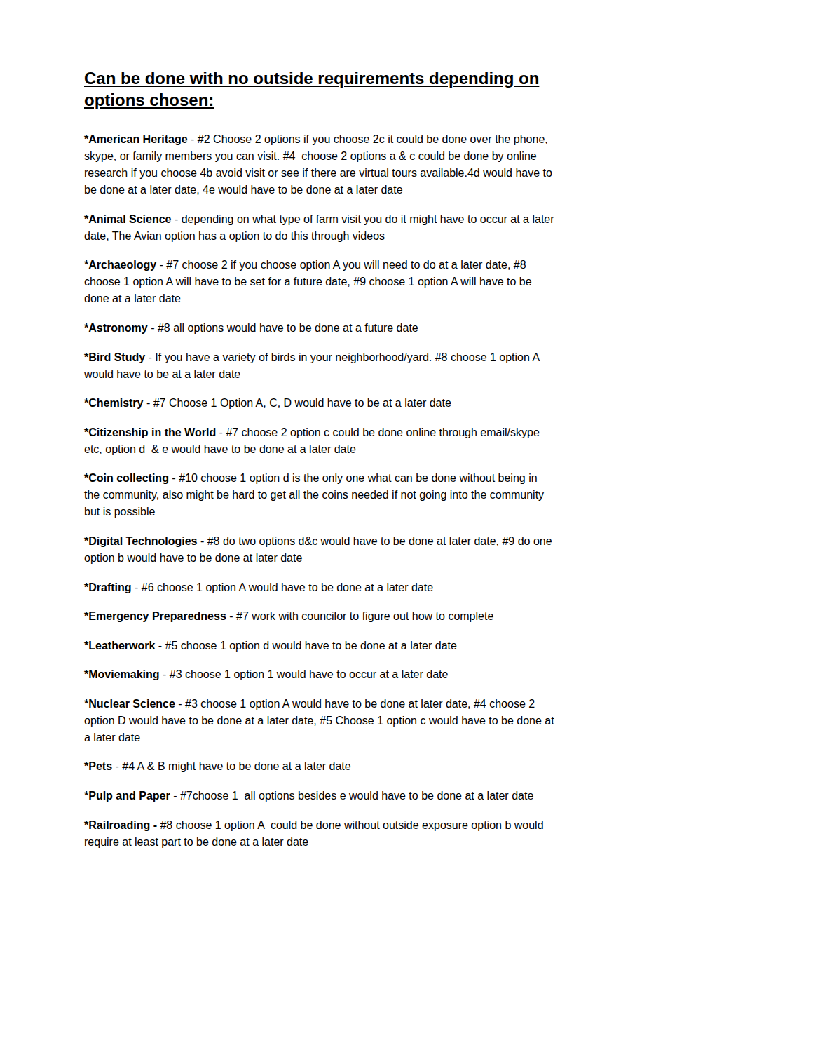Can be done with no outside requirements depending on options chosen:
*American Heritage - #2 Choose 2 options if you choose 2c it could be done over the phone, skype, or family members you can visit. #4 choose 2 options a & c could be done by online research if you choose 4b avoid visit or see if there are virtual tours available.4d would have to be done at a later date, 4e would have to be done at a later date
*Animal Science - depending on what type of farm visit you do it might have to occur at a later date, The Avian option has a option to do this through videos
*Archaeology - #7 choose 2 if you choose option A you will need to do at a later date, #8 choose 1 option A will have to be set for a future date, #9 choose 1 option A will have to be done at a later date
*Astronomy - #8 all options would have to be done at a future date
*Bird Study - If you have a variety of birds in your neighborhood/yard. #8 choose 1 option A would have to be at a later date
*Chemistry - #7 Choose 1 Option A, C, D would have to be at a later date
*Citizenship in the World - #7 choose 2 option c could be done online through email/skype etc, option d & e would have to be done at a later date
*Coin collecting - #10 choose 1 option d is the only one what can be done without being in the community, also might be hard to get all the coins needed if not going into the community but is possible
*Digital Technologies - #8 do two options d&c would have to be done at later date, #9 do one option b would have to be done at later date
*Drafting - #6 choose 1 option A would have to be done at a later date
*Emergency Preparedness - #7 work with councilor to figure out how to complete
*Leatherwork - #5 choose 1 option d would have to be done at a later date
*Moviemaking - #3 choose 1 option 1 would have to occur at a later date
*Nuclear Science - #3 choose 1 option A would have to be done at later date, #4 choose 2 option D would have to be done at a later date, #5 Choose 1 option c would have to be done at a later date
*Pets - #4 A & B might have to be done at a later date
*Pulp and Paper - #7choose 1 all options besides e would have to be done at a later date
*Railroading - #8 choose 1 option A could be done without outside exposure option b would require at least part to be done at a later date